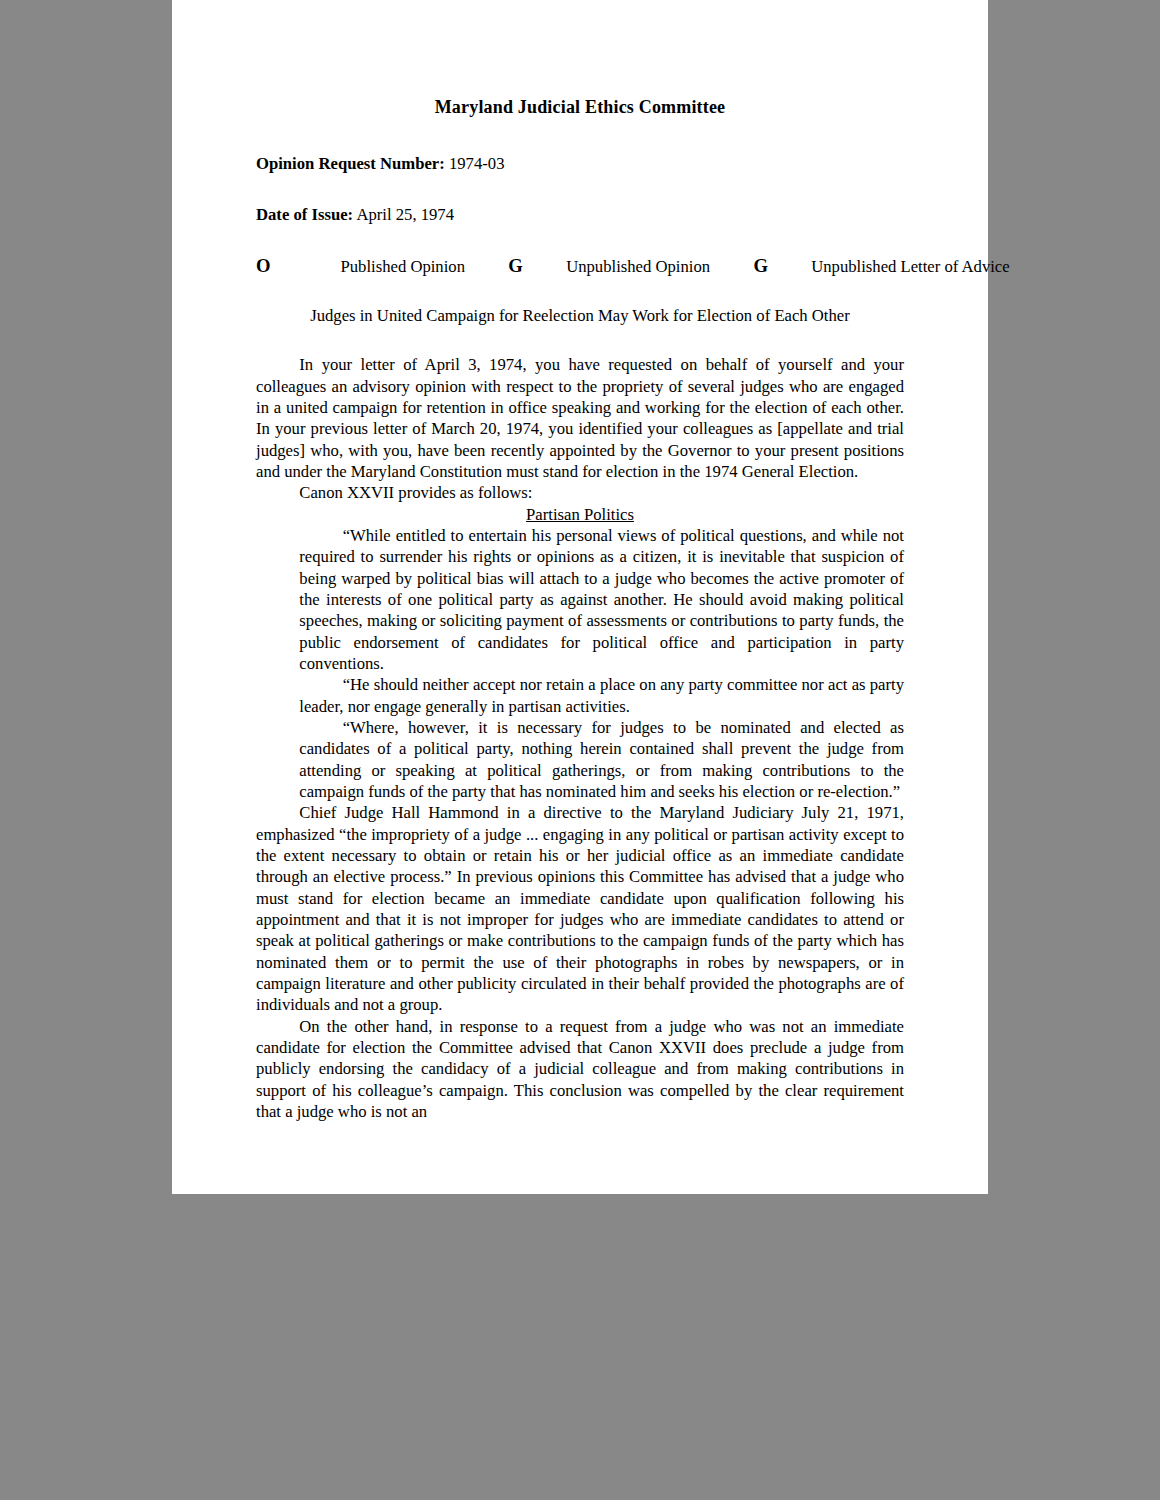Maryland Judicial Ethics Committee
Opinion Request Number: 1974-03
Date of Issue: April 25, 1974
O Published Opinion G Unpublished Opinion G Unpublished Letter of Advice
Judges in United Campaign for Reelection May Work for Election of Each Other
In your letter of April 3, 1974, you have requested on behalf of yourself and your colleagues an advisory opinion with respect to the propriety of several judges who are engaged in a united campaign for retention in office speaking and working for the election of each other. In your previous letter of March 20, 1974, you identified your colleagues as [appellate and trial judges] who, with you, have been recently appointed by the Governor to your present positions and under the Maryland Constitution must stand for election in the 1974 General Election.
Canon XXVII provides as follows:
Partisan Politics
“While entitled to entertain his personal views of political questions, and while not required to surrender his rights or opinions as a citizen, it is inevitable that suspicion of being warped by political bias will attach to a judge who becomes the active promoter of the interests of one political party as against another. He should avoid making political speeches, making or soliciting payment of assessments or contributions to party funds, the public endorsement of candidates for political office and participation in party conventions.
“He should neither accept nor retain a place on any party committee nor act as party leader, nor engage generally in partisan activities.
“Where, however, it is necessary for judges to be nominated and elected as candidates of a political party, nothing herein contained shall prevent the judge from attending or speaking at political gatherings, or from making contributions to the campaign funds of the party that has nominated him and seeks his election or re-election.”
Chief Judge Hall Hammond in a directive to the Maryland Judiciary July 21, 1971, emphasized “the impropriety of a judge ... engaging in any political or partisan activity except to the extent necessary to obtain or retain his or her judicial office as an immediate candidate through an elective process.” In previous opinions this Committee has advised that a judge who must stand for election became an immediate candidate upon qualification following his appointment and that it is not improper for judges who are immediate candidates to attend or speak at political gatherings or make contributions to the campaign funds of the party which has nominated them or to permit the use of their photographs in robes by newspapers, or in campaign literature and other publicity circulated in their behalf provided the photographs are of individuals and not a group.
On the other hand, in response to a request from a judge who was not an immediate candidate for election the Committee advised that Canon XXVII does preclude a judge from publicly endorsing the candidacy of a judicial colleague and from making contributions in support of his colleague’s campaign. This conclusion was compelled by the clear requirement that a judge who is not an